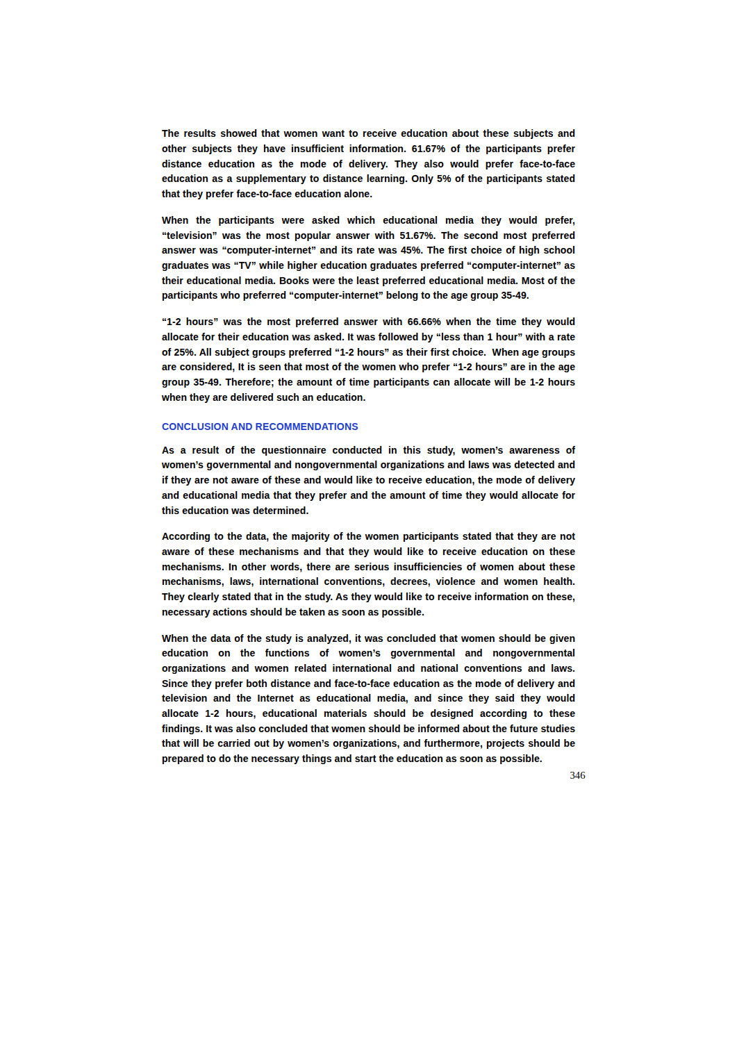The results showed that women want to receive education about these subjects and other subjects they have insufficient information. 61.67% of the participants prefer distance education as the mode of delivery. They also would prefer face-to-face education as a supplementary to distance learning. Only 5% of the participants stated that they prefer face-to-face education alone.
When the participants were asked which educational media they would prefer, “television” was the most popular answer with 51.67%. The second most preferred answer was “computer-internet” and its rate was 45%. The first choice of high school graduates was “TV” while higher education graduates preferred “computer-internet” as their educational media. Books were the least preferred educational media. Most of the participants who preferred “computer-internet” belong to the age group 35-49.
“1-2 hours” was the most preferred answer with 66.66% when the time they would allocate for their education was asked. It was followed by “less than 1 hour” with a rate of 25%. All subject groups preferred “1-2 hours” as their first choice. When age groups are considered, It is seen that most of the women who prefer “1-2 hours” are in the age group 35-49. Therefore; the amount of time participants can allocate will be 1-2 hours when they are delivered such an education.
CONCLUSION AND RECOMMENDATIONS
As a result of the questionnaire conducted in this study, women’s awareness of women’s governmental and nongovernmental organizations and laws was detected and if they are not aware of these and would like to receive education, the mode of delivery and educational media that they prefer and the amount of time they would allocate for this education was determined.
According to the data, the majority of the women participants stated that they are not aware of these mechanisms and that they would like to receive education on these mechanisms. In other words, there are serious insufficiencies of women about these mechanisms, laws, international conventions, decrees, violence and women health. They clearly stated that in the study. As they would like to receive information on these, necessary actions should be taken as soon as possible.
When the data of the study is analyzed, it was concluded that women should be given education on the functions of women’s governmental and nongovernmental organizations and women related international and national conventions and laws. Since they prefer both distance and face-to-face education as the mode of delivery and television and the Internet as educational media, and since they said they would allocate 1-2 hours, educational materials should be designed according to these findings. It was also concluded that women should be informed about the future studies that will be carried out by women’s organizations, and furthermore, projects should be prepared to do the necessary things and start the education as soon as possible.
346